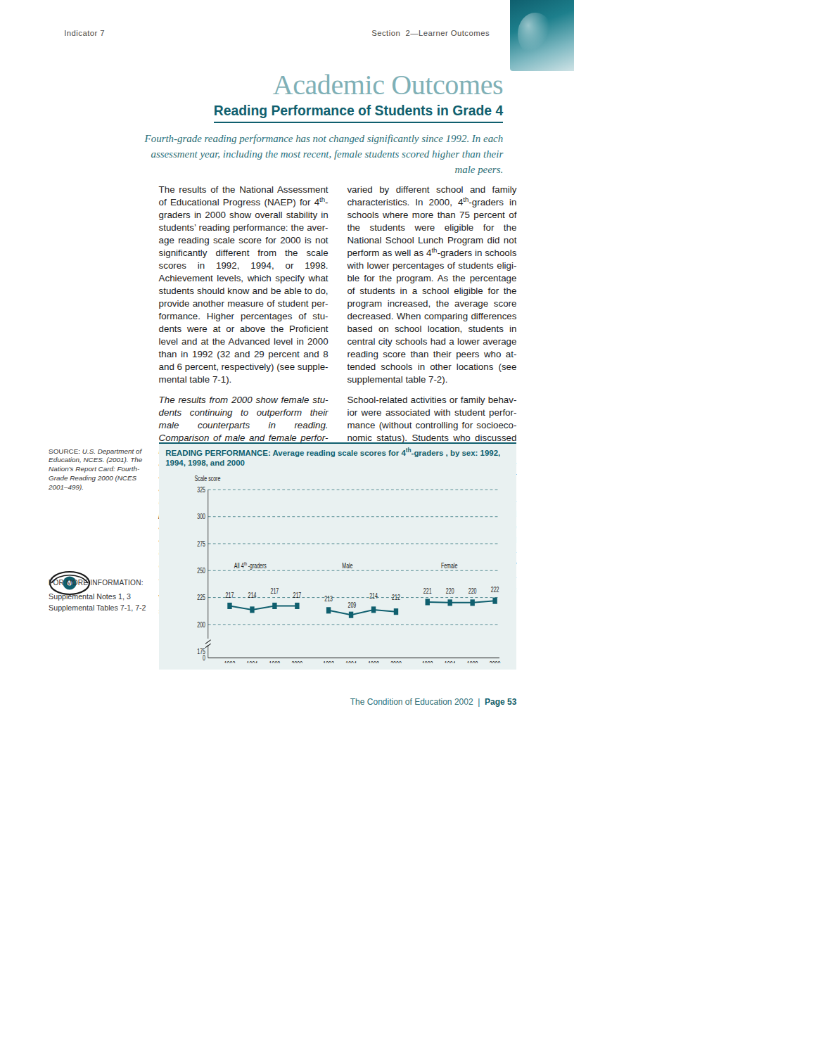Indicator 7
Section 2—Learner Outcomes
Academic Outcomes
Reading Performance of Students in Grade 4
Fourth-grade reading performance has not changed significantly since 1992. In each assessment year, including the most recent, female students scored higher than their male peers.
The results of the National Assessment of Educational Progress (NAEP) for 4th-graders in 2000 show overall stability in students’ reading performance: the average reading scale score for 2000 is not significantly different from the scale scores in 1992, 1994, or 1998. Achievement levels, which specify what students should know and be able to do, provide another measure of student performance. Higher percentages of students were at or above the Proficient level and at the Advanced level in 2000 than in 1992 (32 and 29 percent and 8 and 6 percent, respectively) (see supplemental table 7-1).
The results from 2000 show female students continuing to outperform their male counterparts in reading. Comparison of male and female performance in 2000 shows higher percentages of female 4th-graders scored at or above Basic, at or above Proficient, and at the Advanced level. Among males, there was no significant change in the percentages of students scoring at or above each achievement level across assessment years. In 2000, however, the percentage of females at or above the Proficient level was higher than in 1992.
Without controlling for socioeconomic status, 4th-grade reading achievement varied by different school and family characteristics. In 2000, 4th-graders in schools where more than 75 percent of the students were eligible for the National School Lunch Program did not perform as well as 4th-graders in schools with lower percentages of students eligible for the program. As the percentage of students in a school eligible for the program increased, the average score decreased. When comparing differences based on school location, students in central city schools had a lower average reading score than their peers who attended schools in other locations (see supplemental table 7-2).
School-related activities or family behavior were associated with student performance (without controlling for socioeconomic status). Students who discussed their studies at home on a daily, weekly, or monthly basis had higher average reading scores than students who never discussed their studies at home. Practice is important to reading development. Higher numbers of pages read daily in school and for homework were associated with higher average reading scale scores. Fourth-graders who reported reading 11 or more pages daily had the highest average score, outperforming their peers who reported reading fewer pages.
SOURCE: U.S. Department of Education, NCES. (2001). The Nation’s Report Card: Fourth-Grade Reading 2000 (NCES 2001–499).
FOR MORE INFORMATION:
Supplemental Notes 1, 3
Supplemental Tables 7-1, 7-2
READING PERFORMANCE: Average reading scale scores for 4th-graders , by sex: 1992, 1994, 1998, and 2000
Scale score 325 300 275 250 225 200 175 0 All 4 th -graders Male Female 217 214 217 217 213 209 214 212 221 220 220 222 1992 1994 1998 2000 1992 1994 1998 2000 1992 1994 1998 2000
The Condition of Education 2002 | Page 53